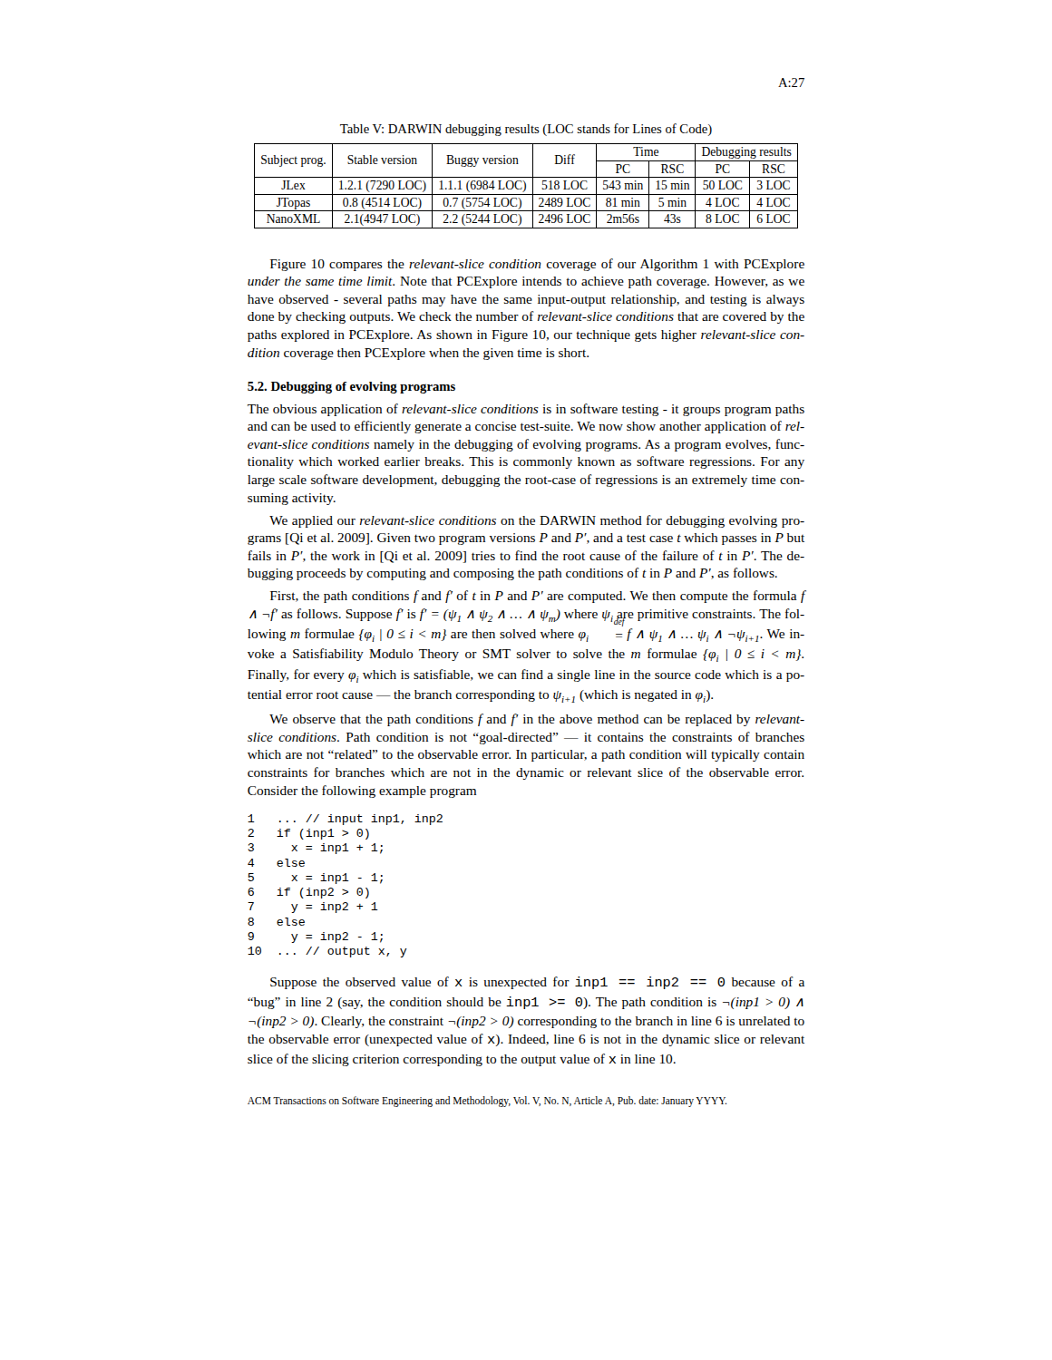A:27
Table V: DARWIN debugging results (LOC stands for Lines of Code)
| Subject prog. | Stable version | Buggy version | Diff | Time | Debugging results |
| --- | --- | --- | --- | --- | --- |
| PC | RSC | PC | RSC |
| JLex | 1.2.1 (7290 LOC) | 1.1.1 (6984 LOC) | 518 LOC | 543 min | 15 min | 50 LOC | 3 LOC |
| JTopas | 0.8 (4514 LOC) | 0.7 (5754 LOC) | 2489 LOC | 81 min | 5 min | 4 LOC | 4 LOC |
| NanoXML | 2.1(4947 LOC) | 2.2 (5244 LOC) | 2496 LOC | 2m56s | 43s | 8 LOC | 6 LOC |
Figure 10 compares the relevant-slice condition coverage of our Algorithm 1 with PCExplore under the same time limit. Note that PCExplore intends to achieve path coverage. However, as we have observed - several paths may have the same input-output relationship, and testing is always done by checking outputs. We check the number of relevant-slice conditions that are covered by the paths explored in PCExplore. As shown in Figure 10, our technique gets higher relevant-slice condition coverage then PCExplore when the given time is short.
5.2. Debugging of evolving programs
The obvious application of relevant-slice conditions is in software testing - it groups program paths and can be used to efficiently generate a concise test-suite. We now show another application of relevant-slice conditions namely in the debugging of evolving programs. As a program evolves, functionality which worked earlier breaks. This is commonly known as software regressions. For any large scale software development, debugging the root-case of regressions is an extremely time consuming activity.
We applied our relevant-slice conditions on the DARWIN method for debugging evolving programs [Qi et al. 2009]. Given two program versions P and P′, and a test case t which passes in P but fails in P′, the work in [Qi et al. 2009] tries to find the root cause of the failure of t in P′. The debugging proceeds by computing and composing the path conditions of t in P and P′, as follows.
First, the path conditions f and f′ of t in P and P′ are computed. We then compute the formula f ∧ ¬f′ as follows. Suppose f′ is f′ = (ψ1 ∧ ψ2 ∧ … ∧ ψm) where ψi are primitive constraints. The following m formulae {φi | 0 ≤ i < m} are then solved where φi def= f ∧ ψ1 ∧ … ψi ∧ ¬ψi+1. We invoke a Satisfiability Modulo Theory or SMT solver to solve the m formulae {φi | 0 ≤ i < m}. Finally, for every φi which is satisfiable, we can find a single line in the source code which is a potential error root cause — the branch corresponding to ψi+1 (which is negated in φi).
We observe that the path conditions f and f′ in the above method can be replaced by relevant-slice conditions. Path condition is not “goal-directed” — it contains the constraints of branches which are not “related” to the observable error. In particular, a path condition will typically contain constraints for branches which are not in the dynamic or relevant slice of the observable error. Consider the following example program
1 ... // input inp1, inp2 2 if (inp1 > 0) 3 x = inp1 + 1; 4 else 5 x = inp1 - 1; 6 if (inp2 > 0) 7 y = inp2 + 1 8 else 9 y = inp2 - 1; 10 ... // output x, y
Suppose the observed value of x is unexpected for inp1 == inp2 == 0 because of a “bug” in line 2 (say, the condition should be inp1 >= 0). The path condition is ¬(inp1 > 0) ∧ ¬(inp2 > 0). Clearly, the constraint ¬(inp2 > 0) corresponding to the branch in line 6 is unrelated to the observable error (unexpected value of x). Indeed, line 6 is not in the dynamic slice or relevant slice of the slicing criterion corresponding to the output value of x in line 10.
ACM Transactions on Software Engineering and Methodology, Vol. V, No. N, Article A, Pub. date: January YYYY.